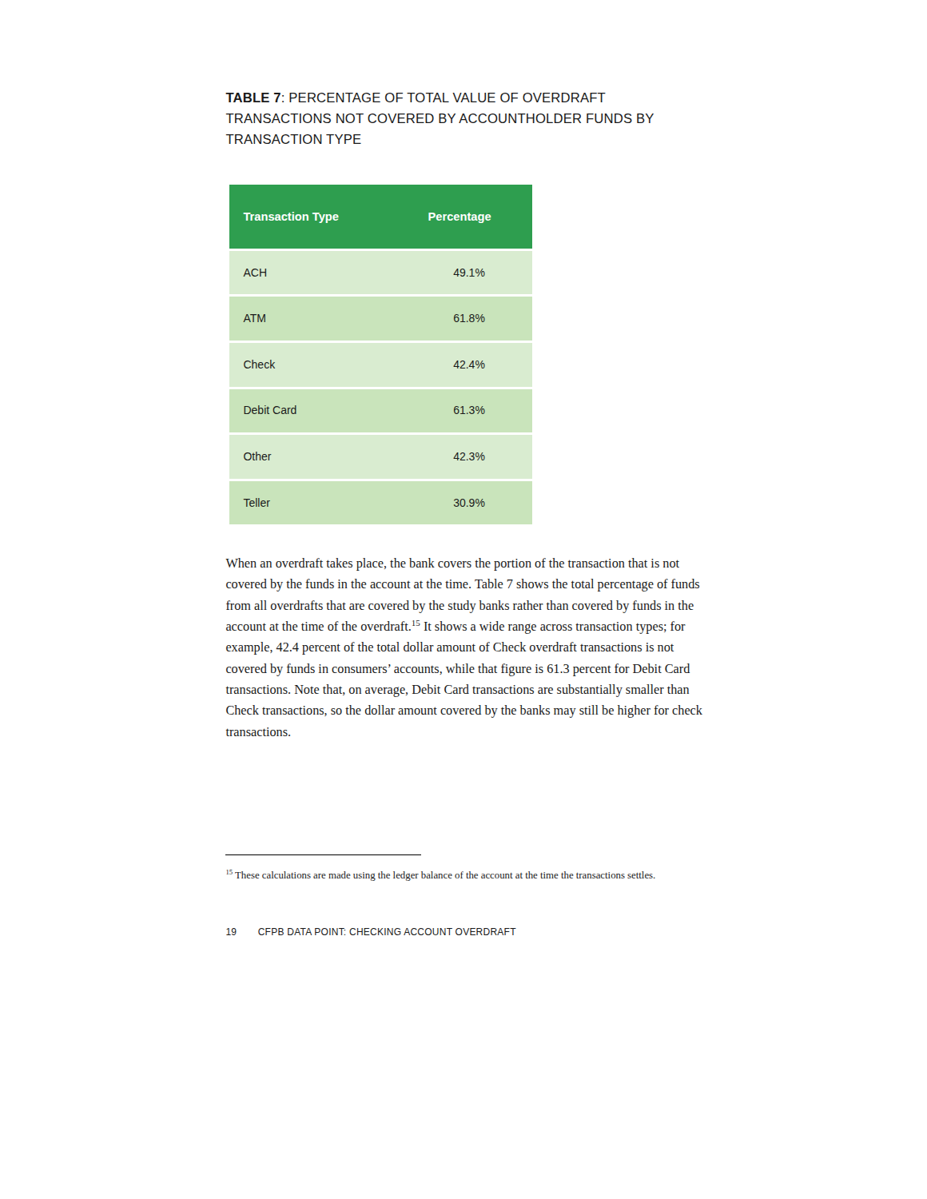Table 7: Percentage of total value of overdraft transactions not covered by accountholder funds by transaction type
| Transaction Type | Percentage |
| --- | --- |
| ACH | 49.1% |
| ATM | 61.8% |
| Check | 42.4% |
| Debit Card | 61.3% |
| Other | 42.3% |
| Teller | 30.9% |
When an overdraft takes place, the bank covers the portion of the transaction that is not covered by the funds in the account at the time. Table 7 shows the total percentage of funds from all overdrafts that are covered by the study banks rather than covered by funds in the account at the time of the overdraft.15 It shows a wide range across transaction types; for example, 42.4 percent of the total dollar amount of Check overdraft transactions is not covered by funds in consumers’ accounts, while that figure is 61.3 percent for Debit Card transactions. Note that, on average, Debit Card transactions are substantially smaller than Check transactions, so the dollar amount covered by the banks may still be higher for check transactions.
15 These calculations are made using the ledger balance of the account at the time the transactions settles.
19 CFPB DATA POINT: CHECKING ACCOUNT OVERDRAFT